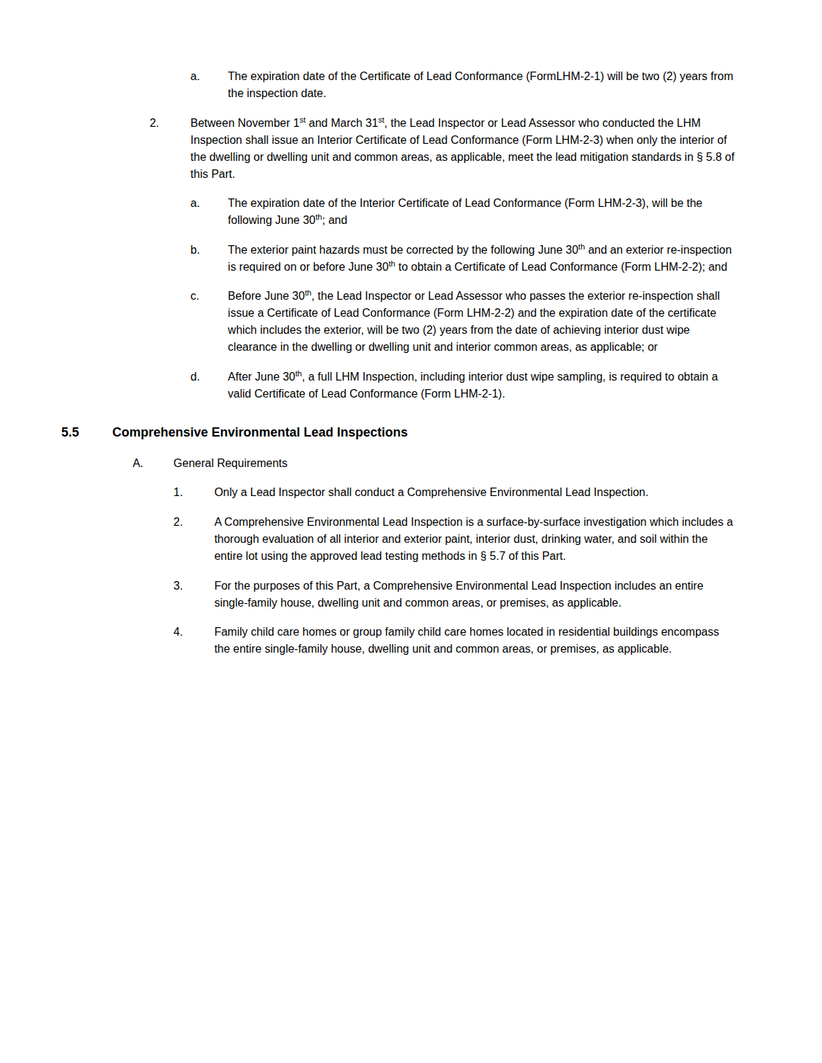a.
The expiration date of the Certificate of Lead Conformance (FormLHM-2-1) will be two (2) years from the inspection date.
2.
Between November 1st and March 31st, the Lead Inspector or Lead Assessor who conducted the LHM Inspection shall issue an Interior Certificate of Lead Conformance (Form LHM-2-3) when only the interior of the dwelling or dwelling unit and common areas, as applicable, meet the lead mitigation standards in § 5.8 of this Part.
a.
The expiration date of the Interior Certificate of Lead Conformance (Form LHM-2-3), will be the following June 30th; and
b.
The exterior paint hazards must be corrected by the following June 30th and an exterior re-inspection is required on or before June 30th to obtain a Certificate of Lead Conformance (Form LHM-2-2); and
c.
Before June 30th, the Lead Inspector or Lead Assessor who passes the exterior re-inspection shall issue a Certificate of Lead Conformance (Form LHM-2-2) and the expiration date of the certificate which includes the exterior, will be two (2) years from the date of achieving interior dust wipe clearance in the dwelling or dwelling unit and interior common areas, as applicable; or
d.
After June 30th, a full LHM Inspection, including interior dust wipe sampling, is required to obtain a valid Certificate of Lead Conformance (Form LHM-2-1).
5.5 Comprehensive Environmental Lead Inspections
A.
General Requirements
1.
Only a Lead Inspector shall conduct a Comprehensive Environmental Lead Inspection.
2.
A Comprehensive Environmental Lead Inspection is a surface-by-surface investigation which includes a thorough evaluation of all interior and exterior paint, interior dust, drinking water, and soil within the entire lot using the approved lead testing methods in § 5.7 of this Part.
3.
For the purposes of this Part, a Comprehensive Environmental Lead Inspection includes an entire single-family house, dwelling unit and common areas, or premises, as applicable.
4.
Family child care homes or group family child care homes located in residential buildings encompass the entire single-family house, dwelling unit and common areas, or premises, as applicable.